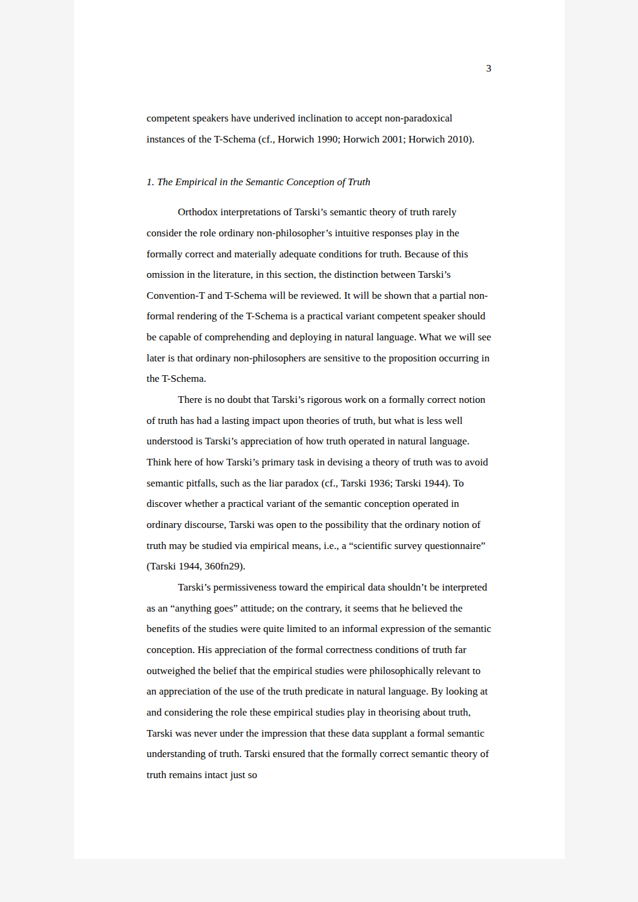3
competent speakers have underived inclination to accept non-paradoxical instances of the T-Schema (cf., Horwich 1990; Horwich 2001; Horwich 2010).
1. The Empirical in the Semantic Conception of Truth
Orthodox interpretations of Tarski’s semantic theory of truth rarely consider the role ordinary non-philosopher’s intuitive responses play in the formally correct and materially adequate conditions for truth. Because of this omission in the literature, in this section, the distinction between Tarski’s Convention-T and T-Schema will be reviewed. It will be shown that a partial non-formal rendering of the T-Schema is a practical variant competent speaker should be capable of comprehending and deploying in natural language. What we will see later is that ordinary non-philosophers are sensitive to the proposition occurring in the T-Schema.
There is no doubt that Tarski’s rigorous work on a formally correct notion of truth has had a lasting impact upon theories of truth, but what is less well understood is Tarski’s appreciation of how truth operated in natural language. Think here of how Tarski’s primary task in devising a theory of truth was to avoid semantic pitfalls, such as the liar paradox (cf., Tarski 1936; Tarski 1944). To discover whether a practical variant of the semantic conception operated in ordinary discourse, Tarski was open to the possibility that the ordinary notion of truth may be studied via empirical means, i.e., a “scientific survey questionnaire” (Tarski 1944, 360fn29).
Tarski’s permissiveness toward the empirical data shouldn’t be interpreted as an “anything goes” attitude; on the contrary, it seems that he believed the benefits of the studies were quite limited to an informal expression of the semantic conception. His appreciation of the formal correctness conditions of truth far outweighed the belief that the empirical studies were philosophically relevant to an appreciation of the use of the truth predicate in natural language. By looking at and considering the role these empirical studies play in theorising about truth, Tarski was never under the impression that these data supplant a formal semantic understanding of truth. Tarski ensured that the formally correct semantic theory of truth remains intact just so